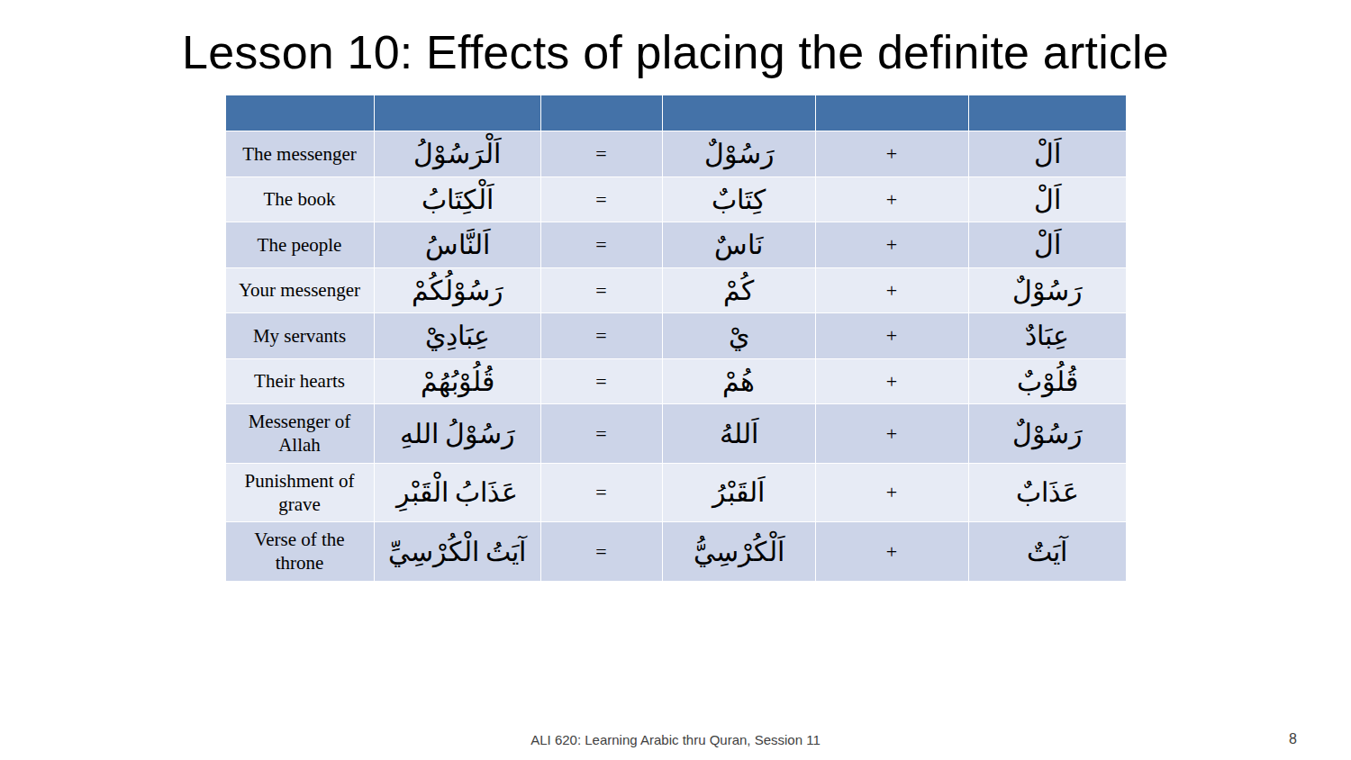Lesson 10: Effects of placing the definite article
| The messenger | اَلْرَسُوْلُ | = | رَسُوْلٌ | + | اَلْ |
| The book | اَلْكِتَابُ | = | كِتَابٌ | + | اَلْ |
| The people | اَلنَّاسُ | = | نَاسٌ | + | اَلْ |
| Your messenger | رَسُوْلُكُمْ | = | كُمْ | + | رَسُوْلٌ |
| My servants | عِبَادِيْ | = | يْ | + | عِبَادٌ |
| Their hearts | قُلُوْبُهُمْ | = | هُمْ | + | قُلُوْبٌ |
| Messenger of Allah | رَسُوْلُ اللهِ | = | اَللهُ | + | رَسُوْلٌ |
| Punishment of grave | عَذَابُ الْقَبْرِ | = | اَلقَبْرُ | + | عَذَابٌ |
| Verse of the throne | آيَتُ الْكُرْسِيِّ | = | اَلْكُرْسِيُّ | + | آيَتٌ |
ALI 620: Learning Arabic thru Quran, Session 11
8